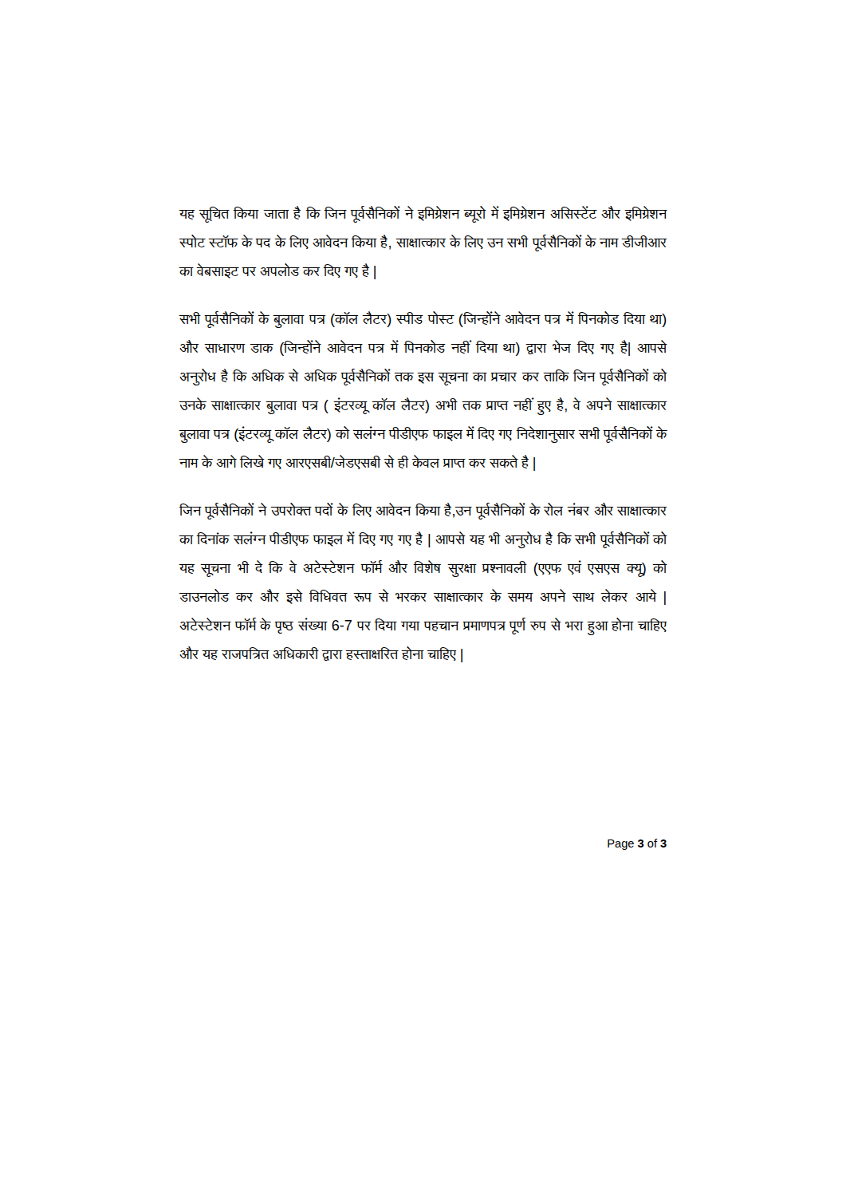यह सूचित किया जाता है कि जिन पूर्वसैनिकों ने इमिग्रेशन ब्यूरो में इमिग्रेशन असिस्टेंट और इमिग्रेशन स्पोट स्टॉफ के पद के लिए आवेदन किया है, साक्षात्कार के लिए उन सभी पूर्वसैनिकों के नाम डीजीआर का वेबसाइट पर अपलोड कर दिए गए है |
सभी पूर्वसैनिकों के बुलावा पत्र (कॉल लैटर) स्पीड पोस्ट (जिन्होंने आवेदन पत्र में पिनकोड दिया था) और साधारण डाक (जिन्होंने आवेदन पत्र में पिनकोड नहीं दिया था) द्वारा भेज दिए गए है| आपसे अनुरोध है कि अधिक से अधिक पूर्वसैनिकों तक इस सूचना का प्रचार कर ताकि जिन पूर्वसैनिकों को उनके साक्षात्कार बुलावा पत्र ( इंटरव्यू कॉल लैटर) अभी तक प्राप्त नहीं हुए है, वे अपने साक्षात्कार बुलावा पत्र (इंटरव्यू कॉल लैटर) को सलंग्न पीडीएफ फाइल में दिए गए निदेशानुसार सभी पूर्वसैनिकों के नाम के आगे लिखे गए आरएसबी/जेडएसबी से ही केवल प्राप्त कर सकते है |
जिन पूर्वसैनिकों ने उपरोक्त पदों के लिए आवेदन किया है,उन पूर्वसैनिकों के रोल नंबर और साक्षात्कार का दिनांक सलंग्न पीडीएफ फाइल में दिए गए गए है | आपसे यह भी अनुरोध है कि सभी पूर्वसैनिकों को यह सूचना भी दे कि वे अटेस्टेशन फॉर्म और विशेष सुरक्षा प्रश्नावली (एएफ एवं एसएस क्यू) को डाउनलोड कर और इसे विधिवत रूप से भरकर साक्षात्कार के समय अपने साथ लेकर आये | अटेस्टेशन फॉर्म के पृष्ठ संख्या 6-7 पर दिया गया पहचान प्रमाणपत्र पूर्ण रुप से भरा हुआ होना चाहिए और यह राजपत्रित अधिकारी द्वारा हस्ताक्षरित होना चाहिए |
Page 3 of 3